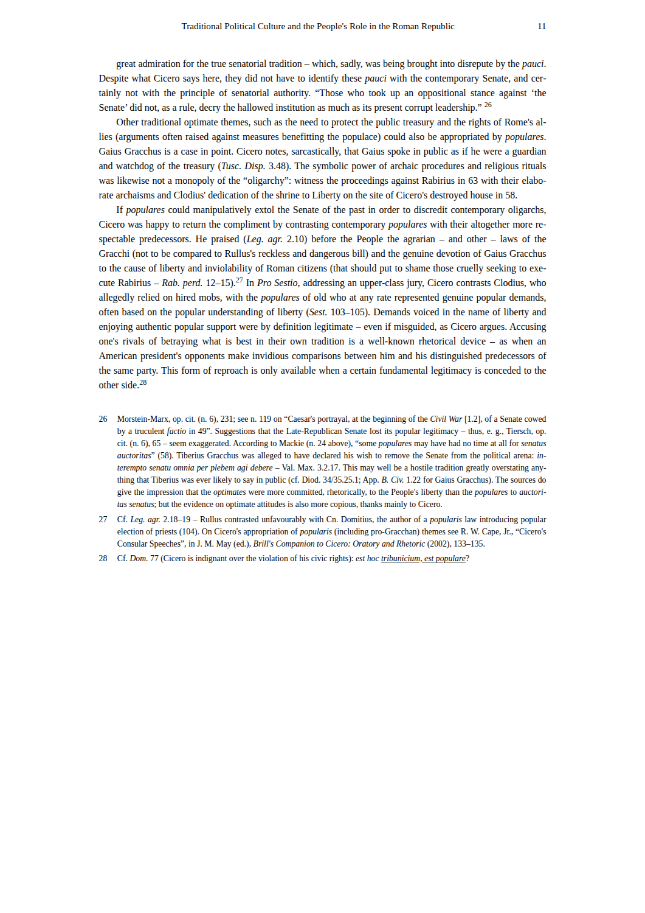Traditional Political Culture and the People's Role in the Roman Republic 11
great admiration for the true senatorial tradition – which, sadly, was being brought into disrepute by the pauci. Despite what Cicero says here, they did not have to identify these pauci with the contemporary Senate, and certainly not with the principle of senatorial authority. “Those who took up an oppositional stance against ‘the Senate’ did not, as a rule, decry the hallowed institution as much as its present corrupt leadership.” 26
Other traditional optimate themes, such as the need to protect the public treasury and the rights of Rome's allies (arguments often raised against measures benefitting the populace) could also be appropriated by populares. Gaius Gracchus is a case in point. Cicero notes, sarcastically, that Gaius spoke in public as if he were a guardian and watchdog of the treasury (Tusc. Disp. 3.48). The symbolic power of archaic procedures and religious rituals was likewise not a monopoly of the “oligarchy”: witness the proceedings against Rabirius in 63 with their elaborate archaisms and Clodius' dedication of the shrine to Liberty on the site of Cicero's destroyed house in 58.
If populares could manipulatively extol the Senate of the past in order to discredit contemporary oligarchs, Cicero was happy to return the compliment by contrasting contemporary populares with their altogether more respectable predecessors. He praised (Leg. agr. 2.10) before the People the agrarian – and other – laws of the Gracchi (not to be compared to Rullus's reckless and dangerous bill) and the genuine devotion of Gaius Gracchus to the cause of liberty and inviolability of Roman citizens (that should put to shame those cruelly seeking to execute Rabirius – Rab. perd. 12–15).27 In Pro Sestio, addressing an upper-class jury, Cicero contrasts Clodius, who allegedly relied on hired mobs, with the populares of old who at any rate represented genuine popular demands, often based on the popular understanding of liberty (Sest. 103–105). Demands voiced in the name of liberty and enjoying authentic popular support were by definition legitimate – even if misguided, as Cicero argues. Accusing one's rivals of betraying what is best in their own tradition is a well-known rhetorical device – as when an American president's opponents make invidious comparisons between him and his distinguished predecessors of the same party. This form of reproach is only available when a certain fundamental legitimacy is conceded to the other side.28
26 Morstein-Marx, op. cit. (n. 6), 231; see n. 119 on “Caesar's portrayal, at the beginning of the Civil War [1.2], of a Senate cowed by a truculent factio in 49”. Suggestions that the Late-Republican Senate lost its popular legitimacy – thus, e. g., Tiersch, op. cit. (n. 6), 65 – seem exaggerated. According to Mackie (n. 24 above), “some populares may have had no time at all for senatus auctoritas” (58). Tiberius Gracchus was alleged to have declared his wish to remove the Senate from the political arena: interempto senatu omnia per plebem agi debere – Val. Max. 3.2.17. This may well be a hostile tradition greatly overstating anything that Tiberius was ever likely to say in public (cf. Diod. 34/35.25.1; App. B. Civ. 1.22 for Gaius Gracchus). The sources do give the impression that the optimates were more committed, rhetorically, to the People's liberty than the populares to auctoritas senatus; but the evidence on optimate attitudes is also more copious, thanks mainly to Cicero.
27 Cf. Leg. agr. 2.18–19 – Rullus contrasted unfavourably with Cn. Domitius, the author of a popularis law introducing popular election of priests (104). On Cicero's appropriation of popularis (including pro-Gracchan) themes see R. W. Cape, Jr., “Cicero's Consular Speeches”, in J. M. May (ed.), Brill's Companion to Cicero: Oratory and Rhetoric (2002), 133–135.
28 Cf. Dom. 77 (Cicero is indignant over the violation of his civic rights): est hoc tribunicium, est populare?